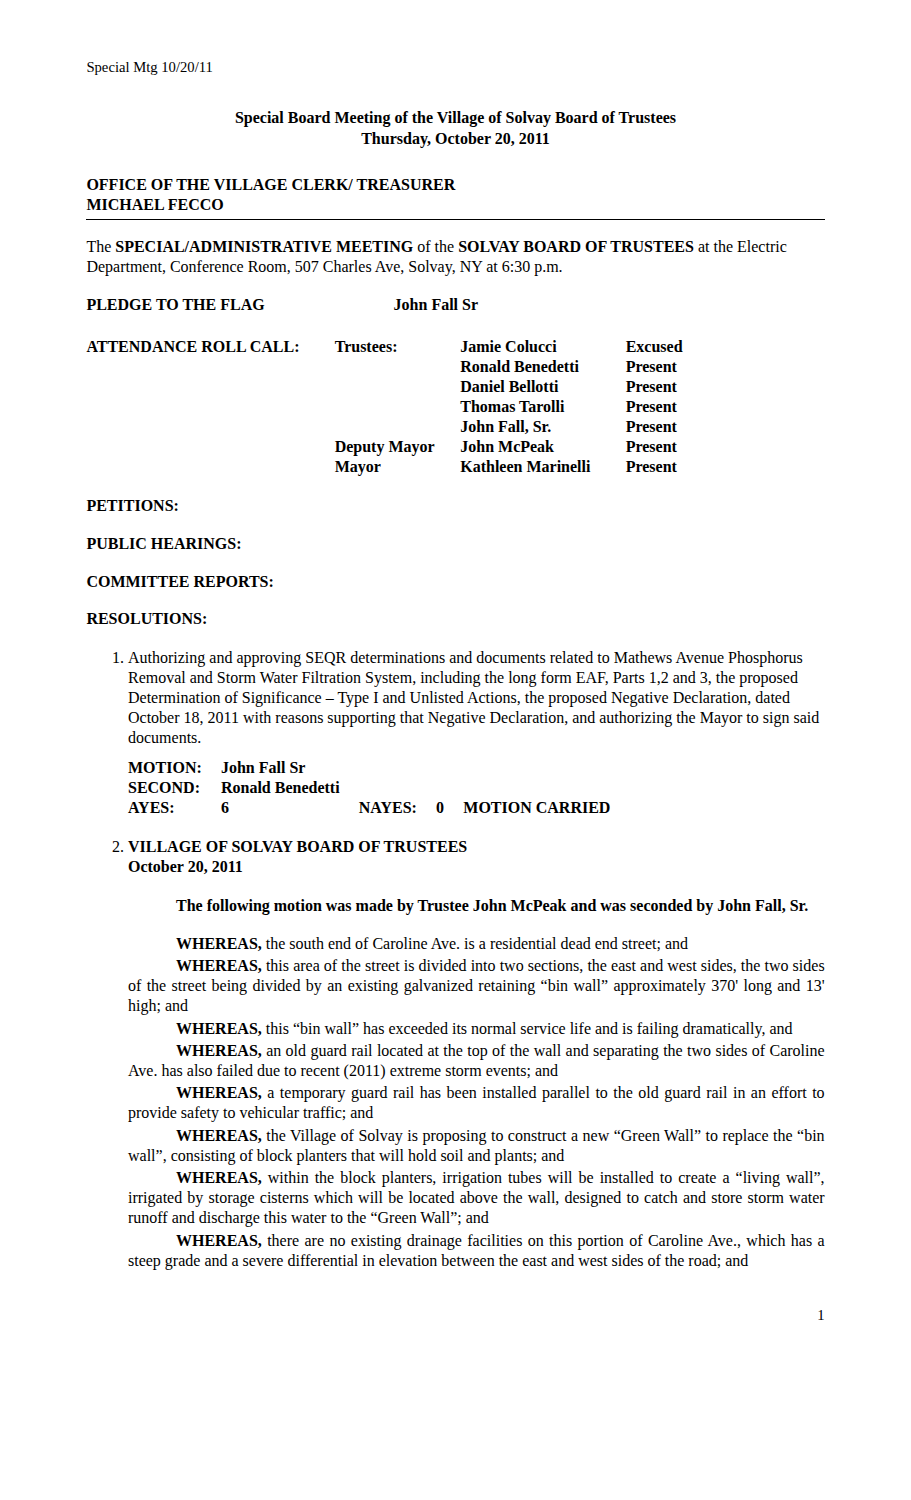Special Mtg 10/20/11
Special Board Meeting of the Village of Solvay Board of Trustees
Thursday, October 20, 2011
Office of the Village Clerk/ Treasurer
Michael Fecco
The SPECIAL/ADMINISTRATIVE MEETING of the SOLVAY BOARD OF TRUSTEES at the Electric Department, Conference Room, 507 Charles Ave, Solvay, NY at 6:30 p.m.
Pledge to the Flag John Fall Sr
| ATTENDANCE ROLL CALL: | Trustees: | Jamie Colucci | Excused |
| | | Ronald Benedetti | Present |
| | | Daniel Bellotti | Present |
| | | Thomas Tarolli | Present |
| | | John Fall, Sr. | Present |
| | Deputy Mayor | John McPeak | Present |
| | Mayor | Kathleen Marinelli | Present |
Petitions:
Public Hearings:
Committee Reports:
Resolutions:
Authorizing and approving SEQR determinations and documents related to Mathews Avenue Phosphorus Removal and Storm Water Filtration System, including the long form EAF, Parts 1,2 and 3, the proposed Determination of Significance – Type I and Unlisted Actions, the proposed Negative Declaration, dated October 18, 2011 with reasons supporting that Negative Declaration, and authorizing the Mayor to sign said documents.
| MOTION: | John Fall Sr | | | |
| SECOND: | Ronald Benedetti | | | |
| AYES: | 6 | NAYES: | 0 | MOTION CARRIED |
VILLAGE OF SOLVAY BOARD OF TRUSTEES
October 20, 2011
The following motion was made by Trustee John McPeak and was seconded by John Fall, Sr.
WHEREAS, the south end of Caroline Ave. is a residential dead end street; and
WHEREAS, this area of the street is divided into two sections, the east and west sides, the two sides of the street being divided by an existing galvanized retaining “bin wall” approximately 370' long and 13' high; and
WHEREAS, this “bin wall” has exceeded its normal service life and is failing dramatically, and
WHEREAS, an old guard rail located at the top of the wall and separating the two sides of Caroline Ave. has also failed due to recent (2011) extreme storm events; and
WHEREAS, a temporary guard rail has been installed parallel to the old guard rail in an effort to provide safety to vehicular traffic; and
WHEREAS, the Village of Solvay is proposing to construct a new “Green Wall” to replace the “bin wall”, consisting of block planters that will hold soil and plants; and
WHEREAS, within the block planters, irrigation tubes will be installed to create a “living wall”, irrigated by storage cisterns which will be located above the wall, designed to catch and store storm water runoff and discharge this water to the “Green Wall”; and
WHEREAS, there are no existing drainage facilities on this portion of Caroline Ave., which has a steep grade and a severe differential in elevation between the east and west sides of the road; and
1